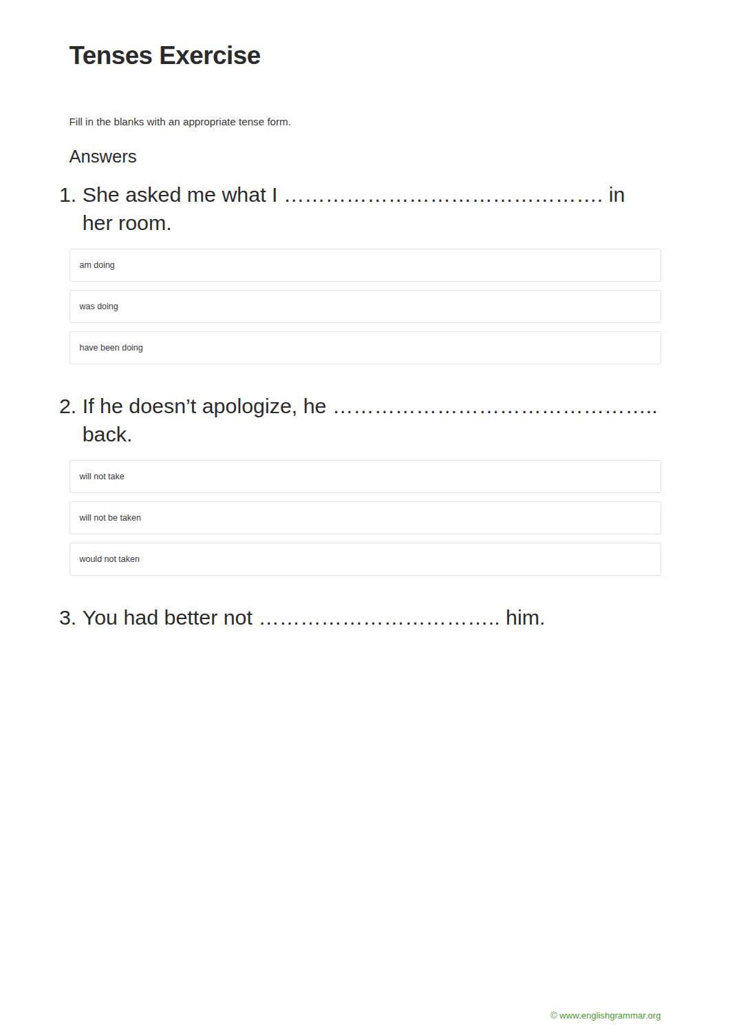Tenses Exercise
Fill in the blanks with an appropriate tense form.
Answers
She asked me what I ………………………………………. in her room.
am doing
was doing
have been doing
If he doesn’t apologize, he ……………………………………….. back.
will not take
will not be taken
would not taken
You had better not …………………………….. him.
© www.englishgrammar.org